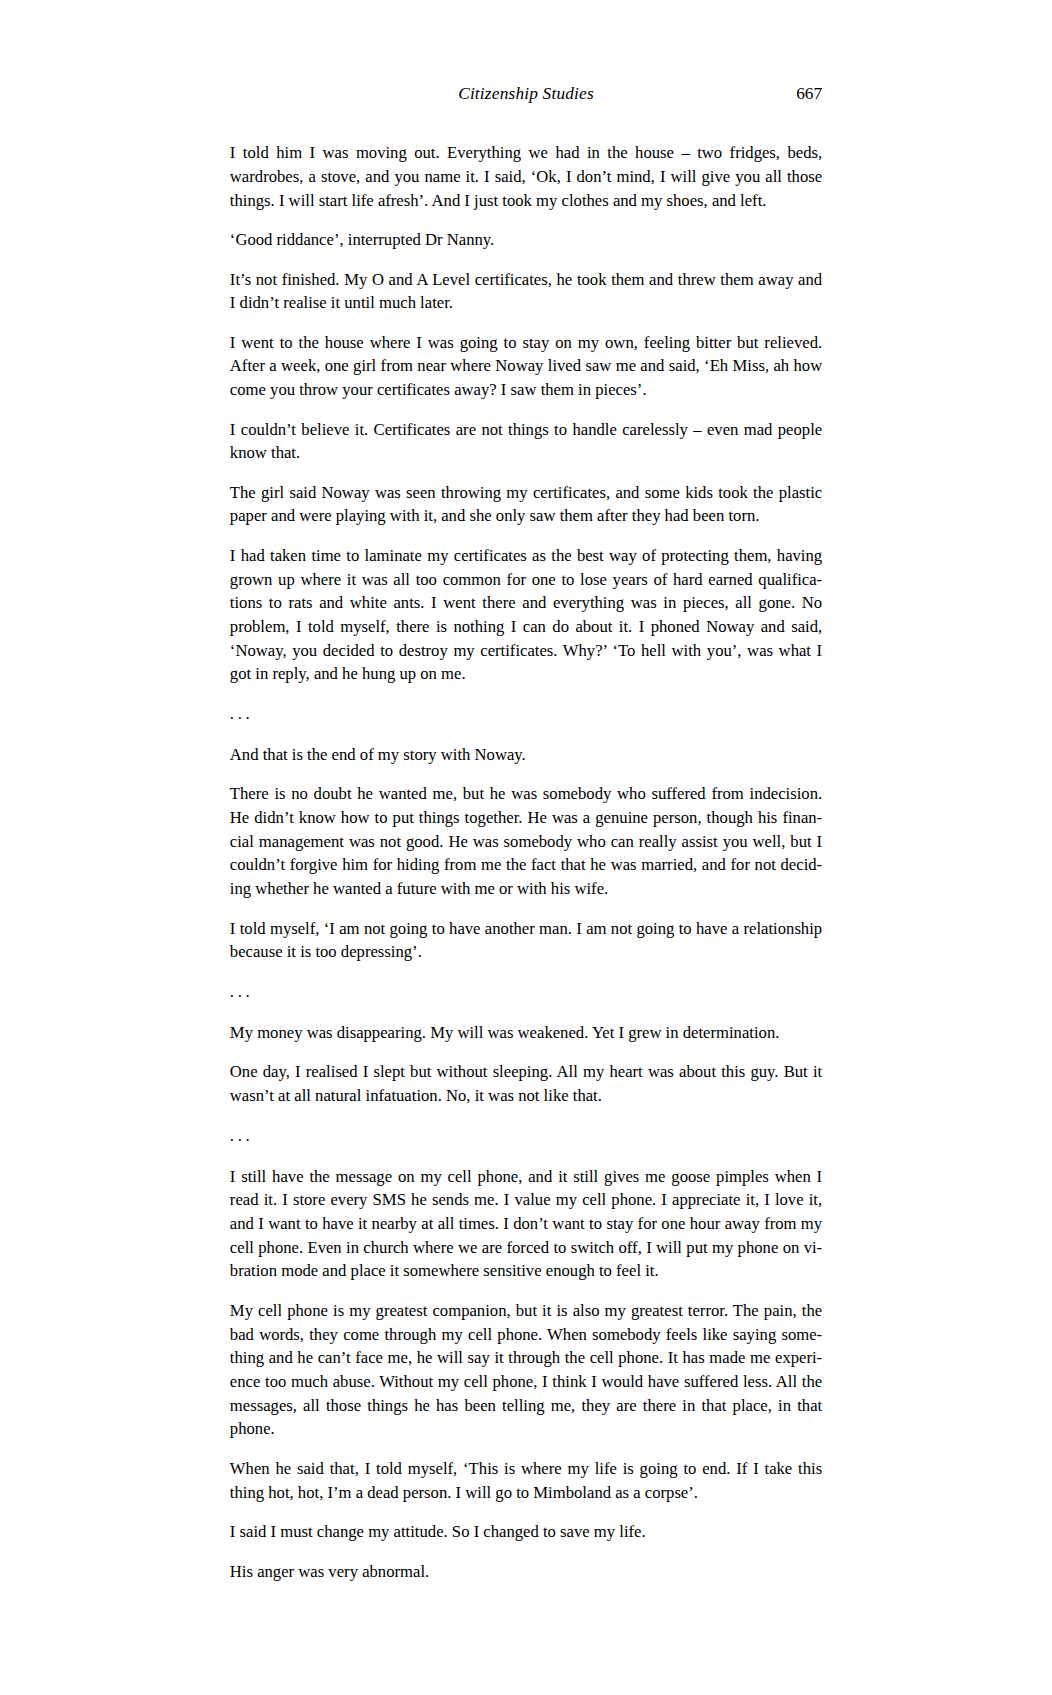Citizenship Studies 667
I told him I was moving out. Everything we had in the house – two fridges, beds, wardrobes, a stove, and you name it. I said, ‘Ok, I don’t mind, I will give you all those things. I will start life afresh’. And I just took my clothes and my shoes, and left.
‘Good riddance’, interrupted Dr Nanny.
It’s not finished. My O and A Level certificates, he took them and threw them away and I didn’t realise it until much later.
I went to the house where I was going to stay on my own, feeling bitter but relieved. After a week, one girl from near where Noway lived saw me and said, ‘Eh Miss, ah how come you throw your certificates away? I saw them in pieces’.
I couldn’t believe it. Certificates are not things to handle carelessly – even mad people know that.
The girl said Noway was seen throwing my certificates, and some kids took the plastic paper and were playing with it, and she only saw them after they had been torn.
I had taken time to laminate my certificates as the best way of protecting them, having grown up where it was all too common for one to lose years of hard earned qualifications to rats and white ants. I went there and everything was in pieces, all gone. No problem, I told myself, there is nothing I can do about it. I phoned Noway and said, ‘Noway, you decided to destroy my certificates. Why?’ ‘To hell with you’, was what I got in reply, and he hung up on me.
...
And that is the end of my story with Noway.
There is no doubt he wanted me, but he was somebody who suffered from indecision. He didn’t know how to put things together. He was a genuine person, though his financial management was not good. He was somebody who can really assist you well, but I couldn’t forgive him for hiding from me the fact that he was married, and for not deciding whether he wanted a future with me or with his wife.
I told myself, ‘I am not going to have another man. I am not going to have a relationship because it is too depressing’.
...
My money was disappearing. My will was weakened. Yet I grew in determination.
One day, I realised I slept but without sleeping. All my heart was about this guy. But it wasn’t at all natural infatuation. No, it was not like that.
...
I still have the message on my cell phone, and it still gives me goose pimples when I read it. I store every SMS he sends me. I value my cell phone. I appreciate it, I love it, and I want to have it nearby at all times. I don’t want to stay for one hour away from my cell phone. Even in church where we are forced to switch off, I will put my phone on vibration mode and place it somewhere sensitive enough to feel it.
My cell phone is my greatest companion, but it is also my greatest terror. The pain, the bad words, they come through my cell phone. When somebody feels like saying something and he can’t face me, he will say it through the cell phone. It has made me experience too much abuse. Without my cell phone, I think I would have suffered less. All the messages, all those things he has been telling me, they are there in that place, in that phone.
When he said that, I told myself, ‘This is where my life is going to end. If I take this thing hot, hot, I’m a dead person. I will go to Mimboland as a corpse’.
I said I must change my attitude. So I changed to save my life.
His anger was very abnormal.